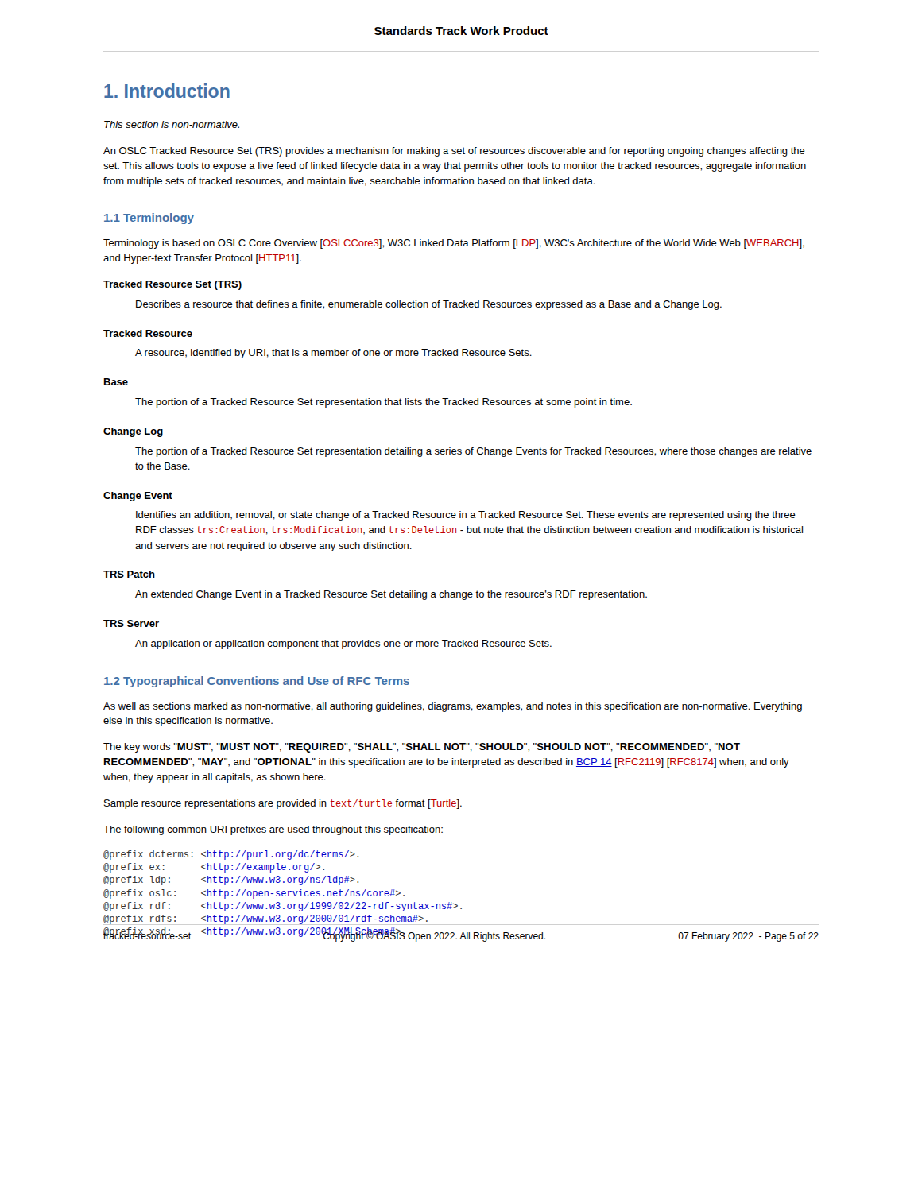Standards Track Work Product
1. Introduction
This section is non-normative.
An OSLC Tracked Resource Set (TRS) provides a mechanism for making a set of resources discoverable and for reporting ongoing changes affecting the set. This allows tools to expose a live feed of linked lifecycle data in a way that permits other tools to monitor the tracked resources, aggregate information from multiple sets of tracked resources, and maintain live, searchable information based on that linked data.
1.1 Terminology
Terminology is based on OSLC Core Overview [OSLCCore3], W3C Linked Data Platform [LDP], W3C's Architecture of the World Wide Web [WEBARCH], and Hyper-text Transfer Protocol [HTTP11].
Tracked Resource Set (TRS)
Describes a resource that defines a finite, enumerable collection of Tracked Resources expressed as a Base and a Change Log.
Tracked Resource
A resource, identified by URI, that is a member of one or more Tracked Resource Sets.
Base
The portion of a Tracked Resource Set representation that lists the Tracked Resources at some point in time.
Change Log
The portion of a Tracked Resource Set representation detailing a series of Change Events for Tracked Resources, where those changes are relative to the Base.
Change Event
Identifies an addition, removal, or state change of a Tracked Resource in a Tracked Resource Set. These events are represented using the three RDF classes trs:Creation, trs:Modification, and trs:Deletion - but note that the distinction between creation and modification is historical and servers are not required to observe any such distinction.
TRS Patch
An extended Change Event in a Tracked Resource Set detailing a change to the resource's RDF representation.
TRS Server
An application or application component that provides one or more Tracked Resource Sets.
1.2 Typographical Conventions and Use of RFC Terms
As well as sections marked as non-normative, all authoring guidelines, diagrams, examples, and notes in this specification are non-normative. Everything else in this specification is normative.
The key words "MUST", "MUST NOT", "REQUIRED", "SHALL", "SHALL NOT", "SHOULD", "SHOULD NOT", "RECOMMENDED", "NOT RECOMMENDED", "MAY", and "OPTIONAL" in this specification are to be interpreted as described in BCP 14 [RFC2119] [RFC8174] when, and only when, they appear in all capitals, as shown here.
Sample resource representations are provided in text/turtle format [Turtle].
The following common URI prefixes are used throughout this specification:
@prefix dcterms: <http://purl.org/dc/terms/>. @prefix ex: <http://example.org/>. @prefix ldp: <http://www.w3.org/ns/ldp#>. @prefix oslc: <http://open-services.net/ns/core#>. @prefix rdf: <http://www.w3.org/1999/02/22-rdf-syntax-ns#>. @prefix rdfs: <http://www.w3.org/2000/01/rdf-schema#>. @prefix xsd: <http://www.w3.org/2001/XMLSchema#>.
tracked-resource-set
Copyright © OASIS Open 2022. All Rights Reserved.
07 February 2022 - Page 5 of 22